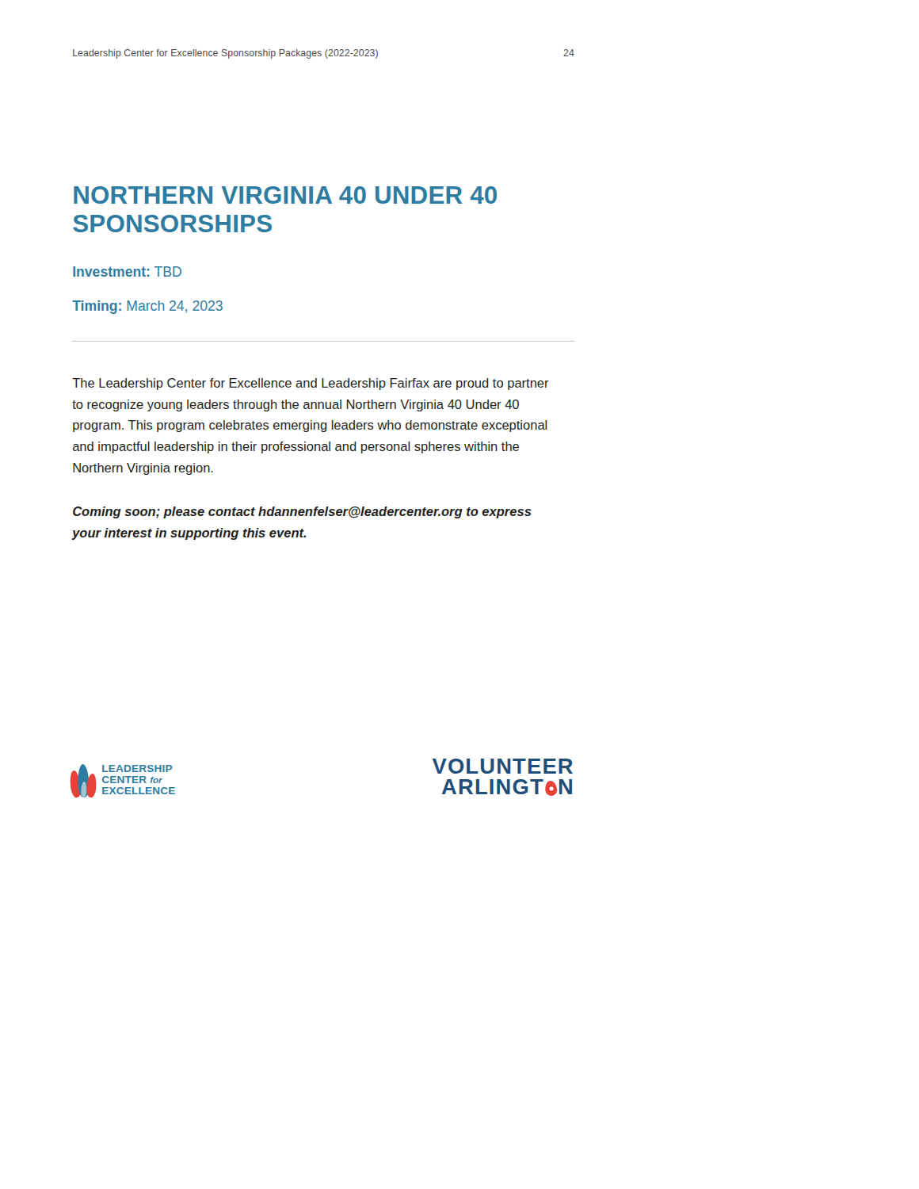Leadership Center for Excellence Sponsorship Packages (2022-2023) 24
NORTHERN VIRGINIA 40 UNDER 40 SPONSORSHIPS
Investment: TBD
Timing: March 24, 2023
The Leadership Center for Excellence and Leadership Fairfax are proud to partner to recognize young leaders through the annual Northern Virginia 40 Under 40 program. This program celebrates emerging leaders who demonstrate exceptional and impactful leadership in their professional and personal spheres within the Northern Virginia region.
Coming soon; please contact hdannenfelser@leadercenter.org to express your interest in supporting this event.
LEADERSHIP
CENTER for
EXCELLENCE
VOLUNTEER
ARLINGT N